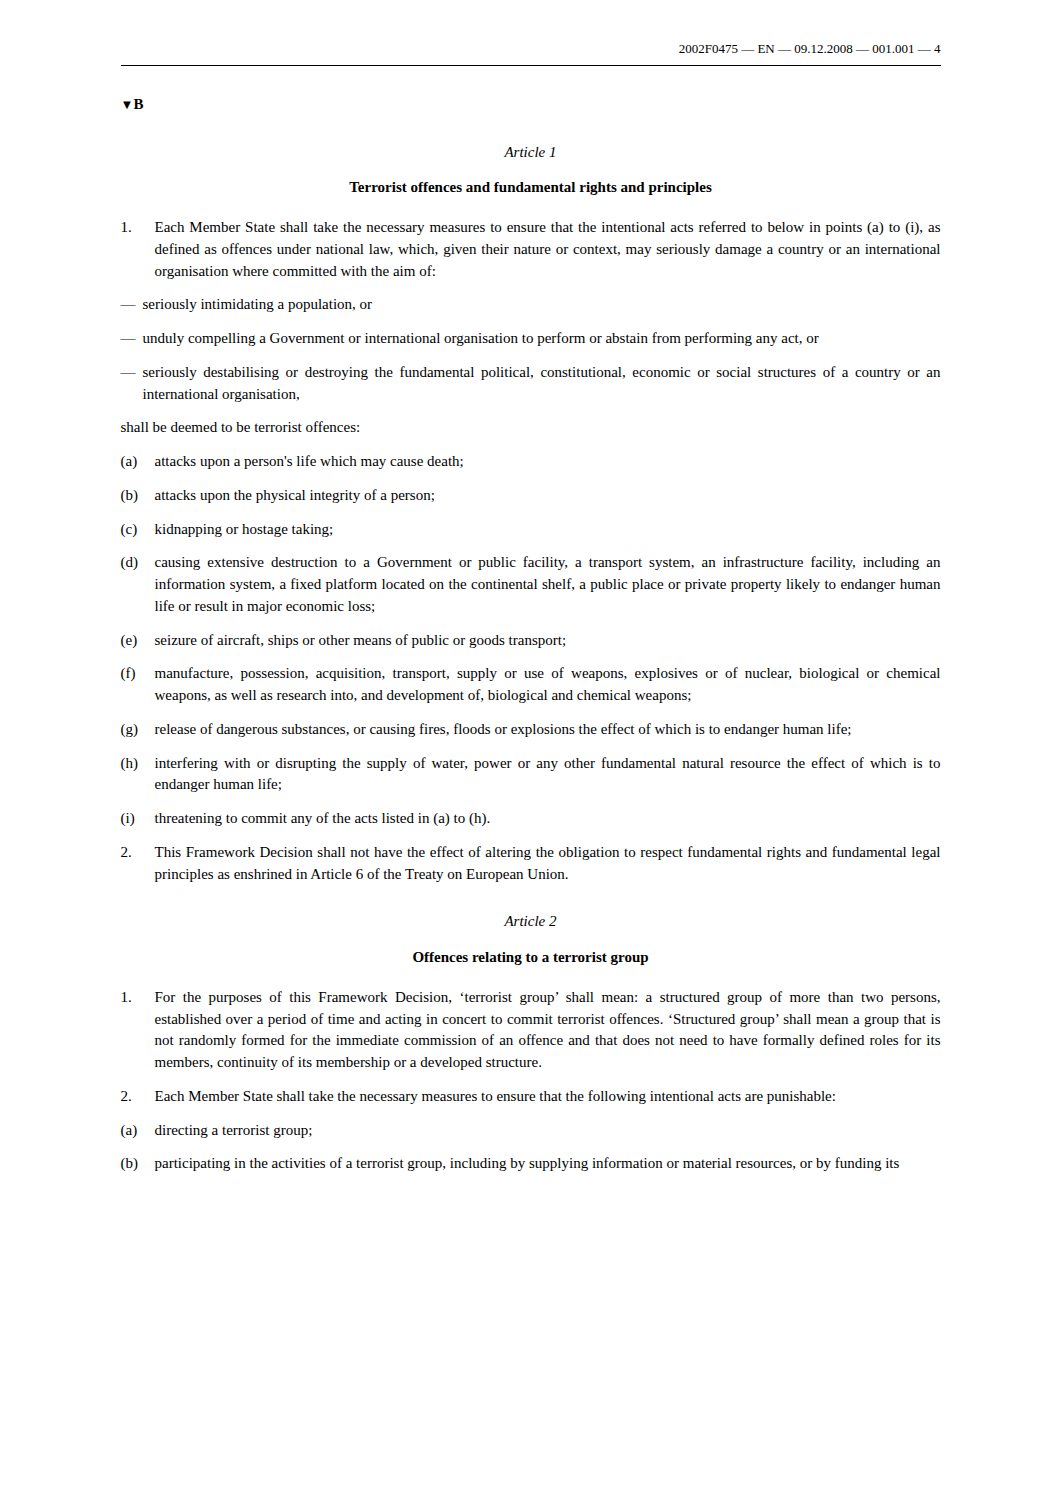2002F0475 — EN — 09.12.2008 — 001.001 — 4
▼B
Article 1
Terrorist offences and fundamental rights and principles
1.
Each Member State shall take the necessary measures to ensure that the intentional acts referred to below in points (a) to (i), as defined as offences under national law, which, given their nature or context, may seriously damage a country or an international organisation where committed with the aim of:
seriously intimidating a population, or
unduly compelling a Government or international organisation to perform or abstain from performing any act, or
seriously destabilising or destroying the fundamental political, constitutional, economic or social structures of a country or an international organisation,
shall be deemed to be terrorist offences:
(a) attacks upon a person's life which may cause death;
(b) attacks upon the physical integrity of a person;
(c) kidnapping or hostage taking;
(d) causing extensive destruction to a Government or public facility, a transport system, an infrastructure facility, including an information system, a fixed platform located on the continental shelf, a public place or private property likely to endanger human life or result in major economic loss;
(e) seizure of aircraft, ships or other means of public or goods transport;
(f) manufacture, possession, acquisition, transport, supply or use of weapons, explosives or of nuclear, biological or chemical weapons, as well as research into, and development of, biological and chemical weapons;
(g) release of dangerous substances, or causing fires, floods or explosions the effect of which is to endanger human life;
(h) interfering with or disrupting the supply of water, power or any other fundamental natural resource the effect of which is to endanger human life;
(i) threatening to commit any of the acts listed in (a) to (h).
2.
This Framework Decision shall not have the effect of altering the obligation to respect fundamental rights and fundamental legal principles as enshrined in Article 6 of the Treaty on European Union.
Article 2
Offences relating to a terrorist group
1.
For the purposes of this Framework Decision, ‘terrorist group’ shall mean: a structured group of more than two persons, established over a period of time and acting in concert to commit terrorist offences. ‘Structured group’ shall mean a group that is not randomly formed for the immediate commission of an offence and that does not need to have formally defined roles for its members, continuity of its membership or a developed structure.
2.
Each Member State shall take the necessary measures to ensure that the following intentional acts are punishable:
(a) directing a terrorist group;
(b) participating in the activities of a terrorist group, including by supplying information or material resources, or by funding its